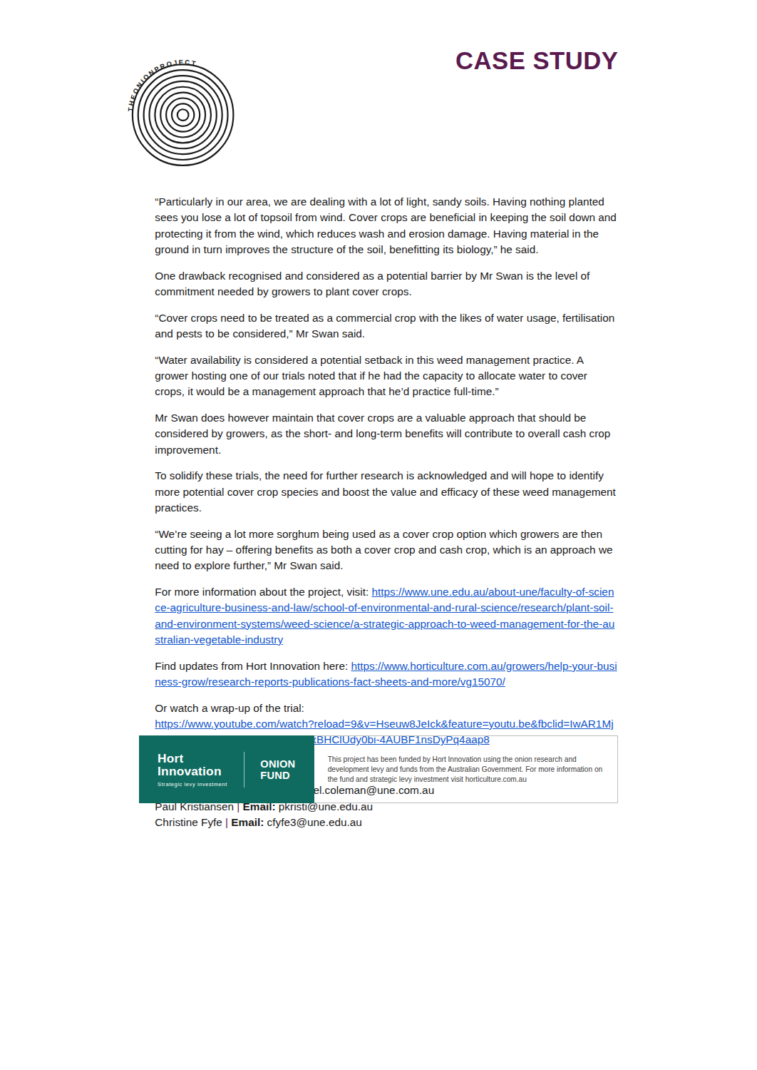CASE STUDY
THEONIONPROJECT
“Particularly in our area, we are dealing with a lot of light, sandy soils. Having nothing planted sees you lose a lot of topsoil from wind. Cover crops are beneficial in keeping the soil down and protecting it from the wind, which reduces wash and erosion damage. Having material in the ground in turn improves the structure of the soil, benefitting its biology,” he said.
One drawback recognised and considered as a potential barrier by Mr Swan is the level of commitment needed by growers to plant cover crops.
“Cover crops need to be treated as a commercial crop with the likes of water usage, fertilisation and pests to be considered,” Mr Swan said.
“Water availability is considered a potential setback in this weed management practice. A grower hosting one of our trials noted that if he had the capacity to allocate water to cover crops, it would be a management approach that he’d practice full-time.”
Mr Swan does however maintain that cover crops are a valuable approach that should be considered by growers, as the short- and long-term benefits will contribute to overall cash crop improvement.
To solidify these trials, the need for further research is acknowledged and will hope to identify more potential cover crop species and boost the value and efficacy of these weed management practices.
“We’re seeing a lot more sorghum being used as a cover crop option which growers are then cutting for hay – offering benefits as both a cover crop and cash crop, which is an approach we need to explore further,” Mr Swan said.
For more information about the project, visit: https://www.une.edu.au/about-une/faculty-of-science-agriculture-business-and-law/school-of-environmental-and-rural-science/research/plant-soil-and-environment-systems/weed-science/a-strategic-approach-to-weed-management-for-the-australian-vegetable-industry
Find updates from Hort Innovation here: https://www.horticulture.com.au/growers/help-your-business-grow/research-reports-publications-fact-sheets-and-more/vg15070/
Or watch a wrap-up of the trial:
https://www.youtube.com/watch?reload=9&v=Hseuw8JeIck&feature=youtu.be&fbclid=IwAR1MjkCgbVLcELOPukcV8tSqoi5pCYxBHClUdy0bi-4AUBF1nsDyPq4aap8
MORE INFORMATION:
Michael Coleman | Email: michael.coleman@une.com.au
Paul Kristiansen | Email: pkristi@une.edu.au
Christine Fyfe | Email: cfyfe3@une.edu.au
Hort
Innovation
Strategic levy investment
ONION
FUND
This project has been funded by Hort Innovation using the onion research and development levy and funds from the Australian Government. For more information on the fund and strategic levy investment visit horticulture.com.au